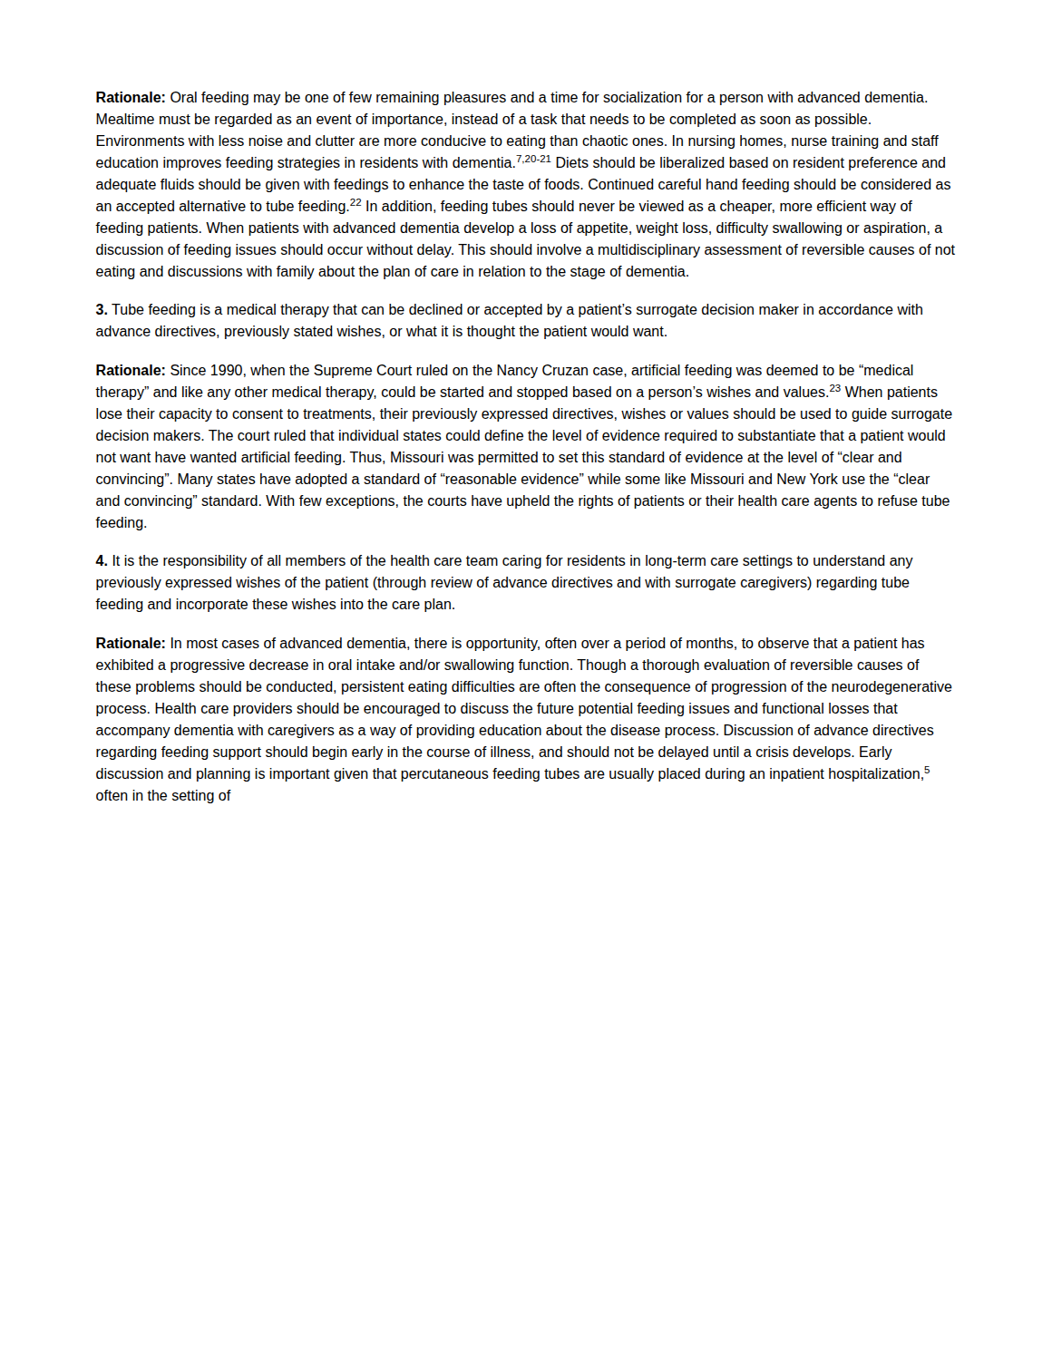Rationale: Oral feeding may be one of few remaining pleasures and a time for socialization for a person with advanced dementia. Mealtime must be regarded as an event of importance, instead of a task that needs to be completed as soon as possible. Environments with less noise and clutter are more conducive to eating than chaotic ones. In nursing homes, nurse training and staff education improves feeding strategies in residents with dementia.7,20-21 Diets should be liberalized based on resident preference and adequate fluids should be given with feedings to enhance the taste of foods. Continued careful hand feeding should be considered as an accepted alternative to tube feeding.22 In addition, feeding tubes should never be viewed as a cheaper, more efficient way of feeding patients. When patients with advanced dementia develop a loss of appetite, weight loss, difficulty swallowing or aspiration, a discussion of feeding issues should occur without delay. This should involve a multidisciplinary assessment of reversible causes of not eating and discussions with family about the plan of care in relation to the stage of dementia.
3. Tube feeding is a medical therapy that can be declined or accepted by a patient’s surrogate decision maker in accordance with advance directives, previously stated wishes, or what it is thought the patient would want.
Rationale: Since 1990, when the Supreme Court ruled on the Nancy Cruzan case, artificial feeding was deemed to be “medical therapy” and like any other medical therapy, could be started and stopped based on a person’s wishes and values.23 When patients lose their capacity to consent to treatments, their previously expressed directives, wishes or values should be used to guide surrogate decision makers. The court ruled that individual states could define the level of evidence required to substantiate that a patient would not want have wanted artificial feeding. Thus, Missouri was permitted to set this standard of evidence at the level of “clear and convincing”. Many states have adopted a standard of “reasonable evidence” while some like Missouri and New York use the “clear and convincing” standard. With few exceptions, the courts have upheld the rights of patients or their health care agents to refuse tube feeding.
4. It is the responsibility of all members of the health care team caring for residents in long-term care settings to understand any previously expressed wishes of the patient (through review of advance directives and with surrogate caregivers) regarding tube feeding and incorporate these wishes into the care plan.
Rationale: In most cases of advanced dementia, there is opportunity, often over a period of months, to observe that a patient has exhibited a progressive decrease in oral intake and/or swallowing function. Though a thorough evaluation of reversible causes of these problems should be conducted, persistent eating difficulties are often the consequence of progression of the neurodegenerative process. Health care providers should be encouraged to discuss the future potential feeding issues and functional losses that accompany dementia with caregivers as a way of providing education about the disease process. Discussion of advance directives regarding feeding support should begin early in the course of illness, and should not be delayed until a crisis develops. Early discussion and planning is important given that percutaneous feeding tubes are usually placed during an inpatient hospitalization,5 often in the setting of